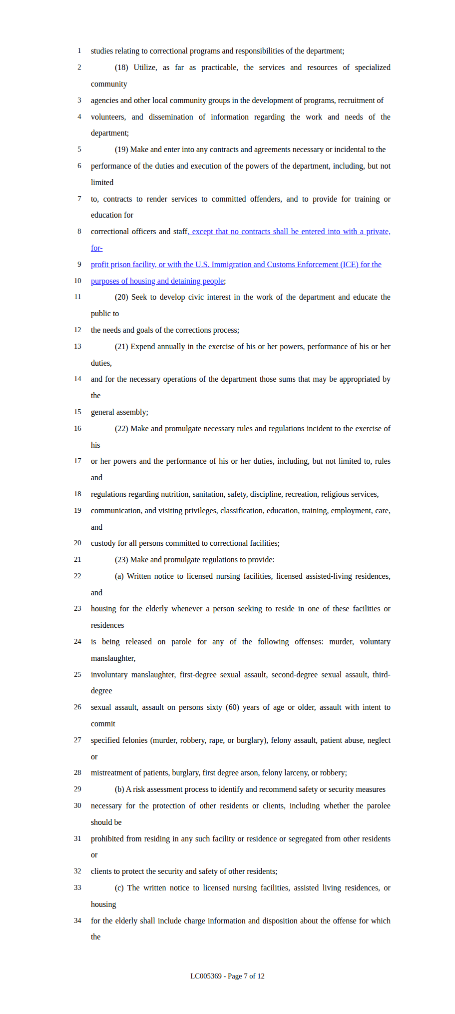studies relating to correctional programs and responsibilities of the department;
(18) Utilize, as far as practicable, the services and resources of specialized community
agencies and other local community groups in the development of programs, recruitment of
volunteers, and dissemination of information regarding the work and needs of the department;
(19) Make and enter into any contracts and agreements necessary or incidental to the
performance of the duties and execution of the powers of the department, including, but not limited
to, contracts to render services to committed offenders, and to provide for training or education for
correctional officers and staff, except that no contracts shall be entered into with a private, for-
profit prison facility, or with the U.S. Immigration and Customs Enforcement (ICE) for the
purposes of housing and detaining people;
(20) Seek to develop civic interest in the work of the department and educate the public to
the needs and goals of the corrections process;
(21) Expend annually in the exercise of his or her powers, performance of his or her duties,
and for the necessary operations of the department those sums that may be appropriated by the
general assembly;
(22) Make and promulgate necessary rules and regulations incident to the exercise of his
or her powers and the performance of his or her duties, including, but not limited to, rules and
regulations regarding nutrition, sanitation, safety, discipline, recreation, religious services,
communication, and visiting privileges, classification, education, training, employment, care, and
custody for all persons committed to correctional facilities;
(23) Make and promulgate regulations to provide:
(a) Written notice to licensed nursing facilities, licensed assisted-living residences, and
housing for the elderly whenever a person seeking to reside in one of these facilities or residences
is being released on parole for any of the following offenses: murder, voluntary manslaughter,
involuntary manslaughter, first-degree sexual assault, second-degree sexual assault, third-degree
sexual assault, assault on persons sixty (60) years of age or older, assault with intent to commit
specified felonies (murder, robbery, rape, or burglary), felony assault, patient abuse, neglect or
mistreatment of patients, burglary, first degree arson, felony larceny, or robbery;
(b) A risk assessment process to identify and recommend safety or security measures
necessary for the protection of other residents or clients, including whether the parolee should be
prohibited from residing in any such facility or residence or segregated from other residents or
clients to protect the security and safety of other residents;
(c) The written notice to licensed nursing facilities, assisted living residences, or housing
for the elderly shall include charge information and disposition about the offense for which the
LC005369 - Page 7 of 12